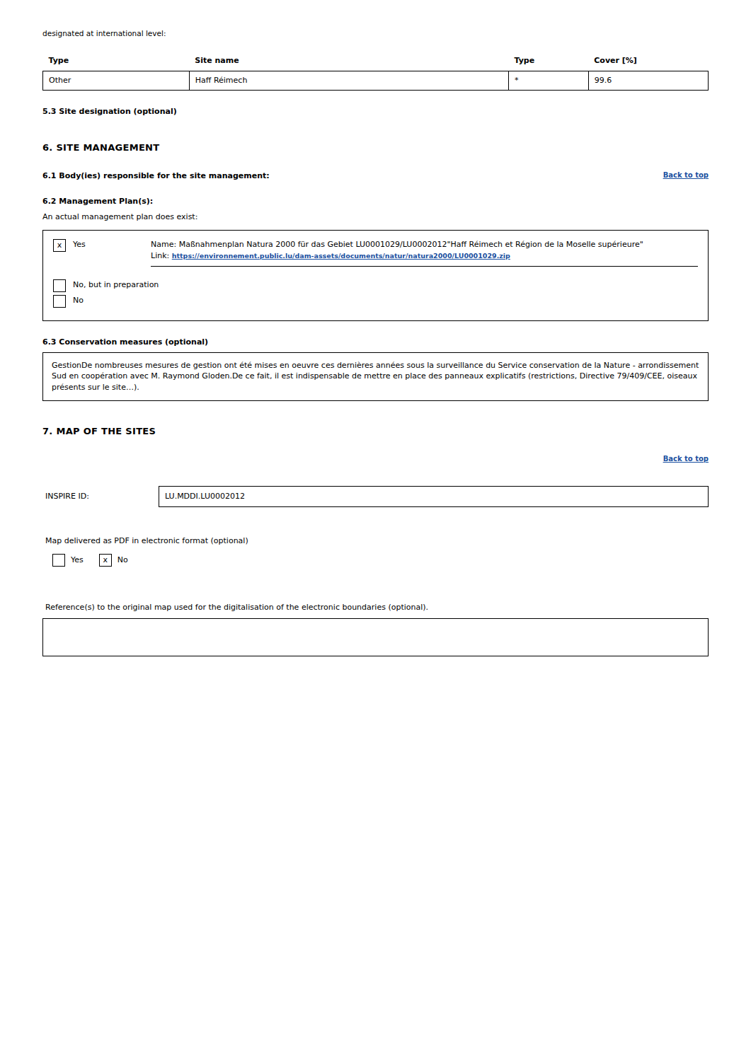designated at international level:
| Type | Site name | Type | Cover [%] |
| --- | --- | --- | --- |
| Other | Haff Réimech | * | 99.6 |
5.3 Site designation (optional)
6. SITE MANAGEMENT
Back to top
6.1 Body(ies) responsible for the site management:
6.2 Management Plan(s):
An actual management plan does exist:
x Yes Name: Maßnahmenplan Natura 2000 für das Gebiet LU0001029/LU0002012"Haff Réimech et Région de la Moselle supérieure"
Link: https://environnement.public.lu/dam-assets/documents/natur/natura2000/LU0001029.zip
No, but in preparation
No
6.3 Conservation measures (optional)
GestionDe nombreuses mesures de gestion ont été mises en oeuvre ces dernières années sous la surveillance du Service conservation de la Nature - arrondissement Sud en coopération avec M. Raymond Gloden.De ce fait, il est indispensable de mettre en place des panneaux explicatifs (restrictions, Directive 79/409/CEE, oiseaux présents sur le site…).
7. MAP OF THE SITES
Back to top
INSPIRE ID: LU.MDDI.LU0002012
Map delivered as PDF in electronic format (optional)
Yes x No
Reference(s) to the original map used for the digitalisation of the electronic boundaries (optional).